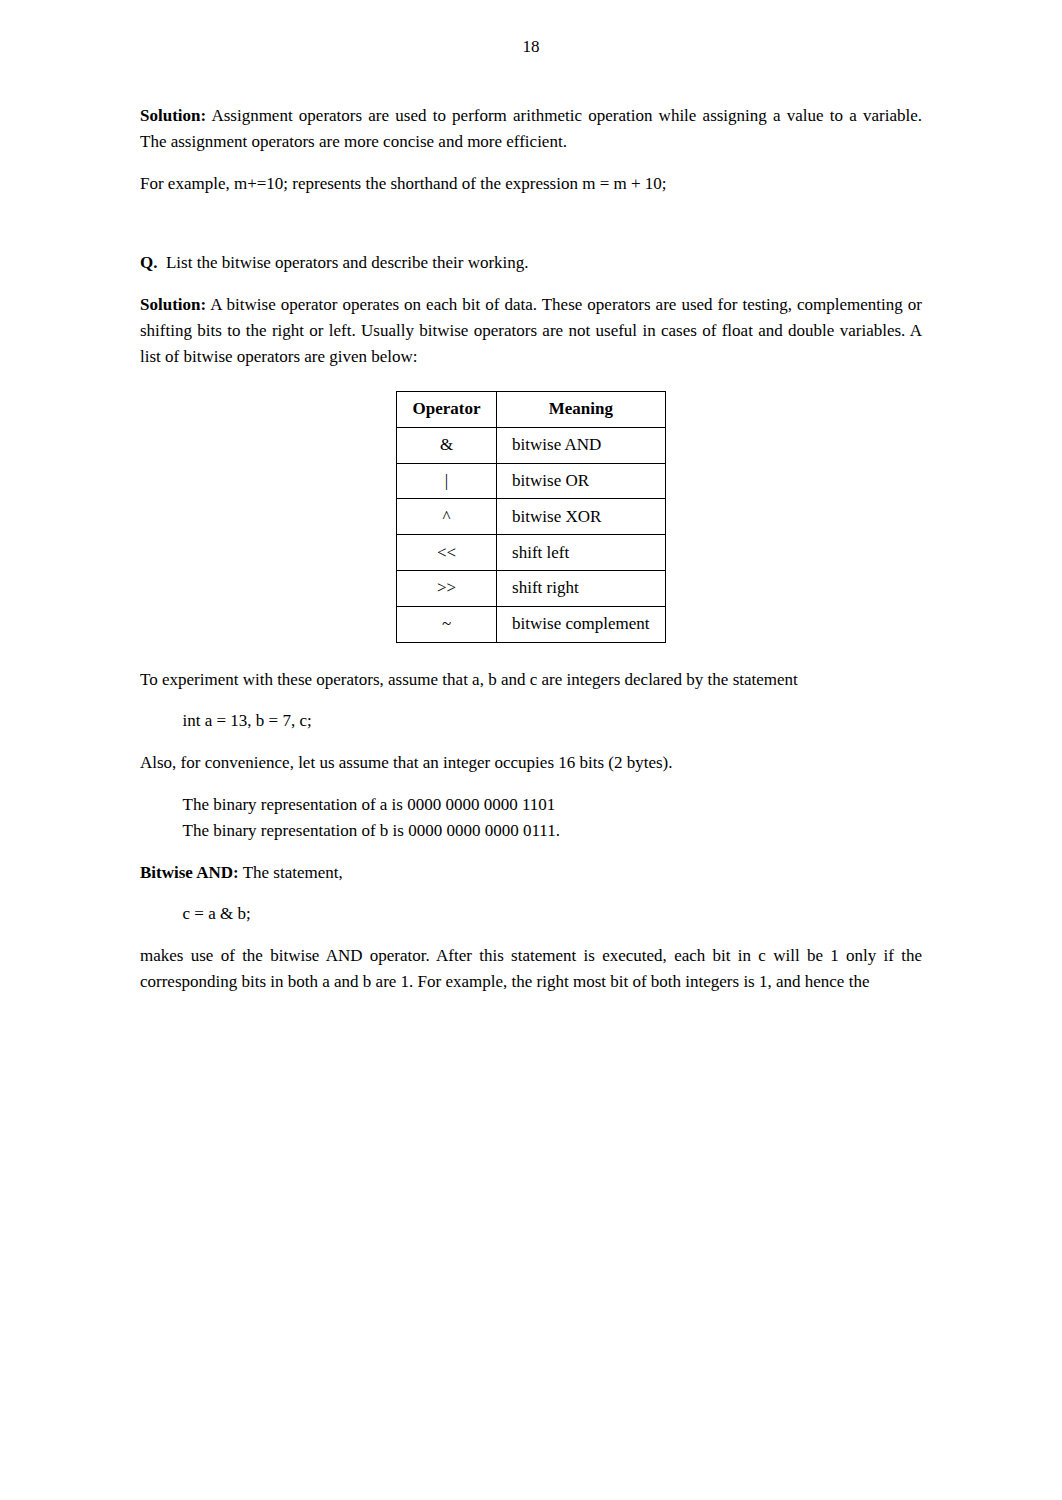18
Solution: Assignment operators are used to perform arithmetic operation while assigning a value to a variable. The assignment operators are more concise and more efficient.
For example, m+=10; represents the shorthand of the expression m = m + 10;
Q. List the bitwise operators and describe their working.
Solution: A bitwise operator operates on each bit of data. These operators are used for testing, complementing or shifting bits to the right or left. Usually bitwise operators are not useful in cases of float and double variables. A list of bitwise operators are given below:
| Operator | Meaning |
| --- | --- |
| & | bitwise AND |
| / | bitwise OR |
| ^ | bitwise XOR |
| << | shift left |
| >> | shift right |
| ~ | bitwise complement |
To experiment with these operators, assume that a, b and c are integers declared by the statement
int a = 13, b = 7, c;
Also, for convenience, let us assume that an integer occupies 16 bits (2 bytes).
The binary representation of a is 0000 0000 0000 1101
The binary representation of b is 0000 0000 0000 0111.
Bitwise AND: The statement,
c = a & b;
makes use of the bitwise AND operator. After this statement is executed, each bit in c will be 1 only if the corresponding bits in both a and b are 1. For example, the right most bit of both integers is 1, and hence the